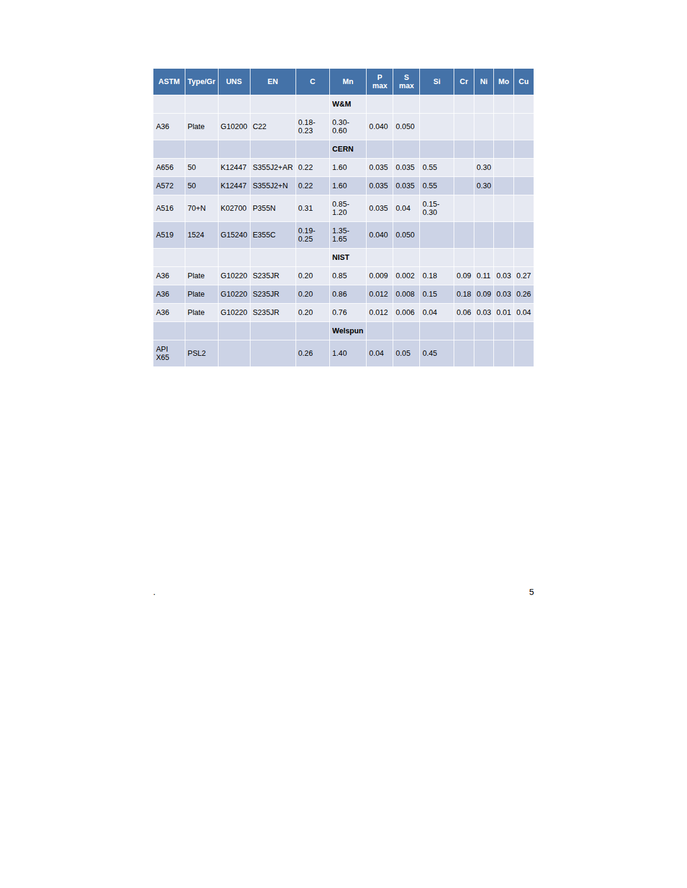| ASTM | Type/Gr | UNS | EN | C | Mn | P max | S max | Si | Cr | Ni | Mo | Cu |
| --- | --- | --- | --- | --- | --- | --- | --- | --- | --- | --- | --- | --- |
| | | | | | W&M | | | | | | | |
| A36 | Plate | G10200 | C22 | 0.18-0.23 | 0.30-0.60 | 0.040 | 0.050 | | | | | |
| | | | | | CERN | | | | | | | |
| A656 | 50 | K12447 | S355J2+AR | 0.22 | 1.60 | 0.035 | 0.035 | 0.55 | | 0.30 | | |
| A572 | 50 | K12447 | S355J2+N | 0.22 | 1.60 | 0.035 | 0.035 | 0.55 | | 0.30 | | |
| A516 | 70+N | K02700 | P355N | 0.31 | 0.85-1.20 | 0.035 | 0.04 | 0.15-0.30 | | | | |
| A519 | 1524 | G15240 | E355C | 0.19-0.25 | 1.35-1.65 | 0.040 | 0.050 | | | | | |
| | | | | | NIST | | | | | | | |
| A36 | Plate | G10220 | S235JR | 0.20 | 0.85 | 0.009 | 0.002 | 0.18 | 0.09 | 0.11 | 0.03 | 0.27 |
| A36 | Plate | G10220 | S235JR | 0.20 | 0.86 | 0.012 | 0.008 | 0.15 | 0.18 | 0.09 | 0.03 | 0.26 |
| A36 | Plate | G10220 | S235JR | 0.20 | 0.76 | 0.012 | 0.006 | 0.04 | 0.06 | 0.03 | 0.01 | 0.04 |
| | | | | | Welspun | | | | | | | |
| API X65 | PSL2 | | | 0.26 | 1.40 | 0.04 | 0.05 | 0.45 | | | | |
. 5